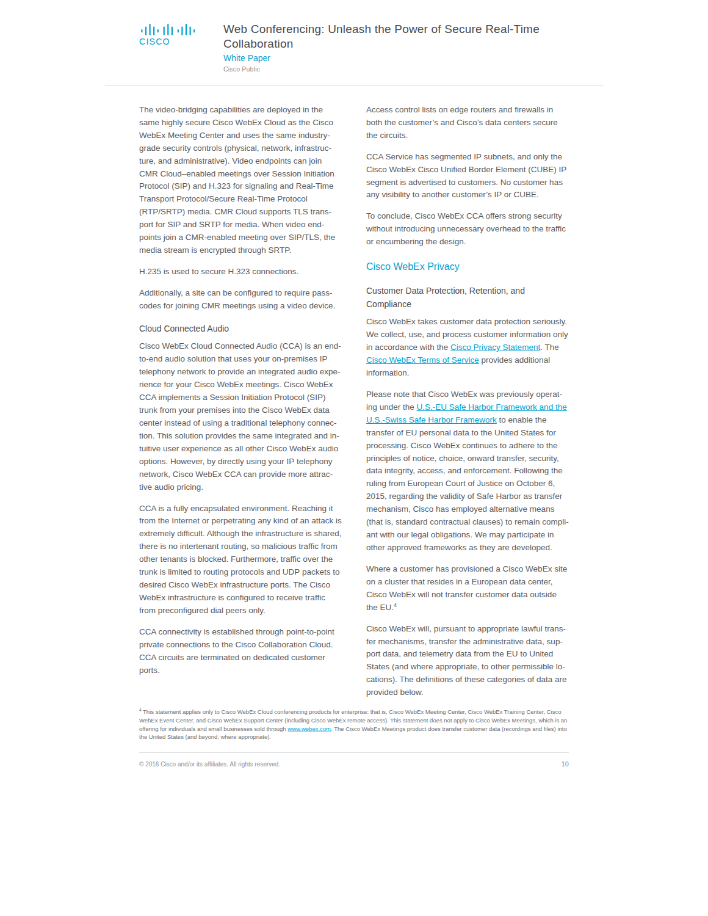CISCO
Web Conferencing: Unleash the Power of Secure Real-Time Collaboration
White Paper
Cisco Public
The video-bridging capabilities are deployed in the same highly secure Cisco WebEx Cloud as the Cisco WebEx Meeting Center and uses the same industry-grade security controls (physical, network, infrastructure, and administrative). Video endpoints can join CMR Cloud–enabled meetings over Session Initiation Protocol (SIP) and H.323 for signaling and Real-Time Transport Protocol/Secure Real-Time Protocol (RTP/SRTP) media. CMR Cloud supports TLS transport for SIP and SRTP for media. When video endpoints join a CMR-enabled meeting over SIP/TLS, the media stream is encrypted through SRTP.
H.235 is used to secure H.323 connections.
Additionally, a site can be configured to require passcodes for joining CMR meetings using a video device.
Cloud Connected Audio
Cisco WebEx Cloud Connected Audio (CCA) is an end-to-end audio solution that uses your on-premises IP telephony network to provide an integrated audio experience for your Cisco WebEx meetings. Cisco WebEx CCA implements a Session Initiation Protocol (SIP) trunk from your premises into the Cisco WebEx data center instead of using a traditional telephony connection. This solution provides the same integrated and intuitive user experience as all other Cisco WebEx audio options. However, by directly using your IP telephony network, Cisco WebEx CCA can provide more attractive audio pricing.
CCA is a fully encapsulated environment. Reaching it from the Internet or perpetrating any kind of an attack is extremely difficult. Although the infrastructure is shared, there is no intertenant routing, so malicious traffic from other tenants is blocked. Furthermore, traffic over the trunk is limited to routing protocols and UDP packets to desired Cisco WebEx infrastructure ports. The Cisco WebEx infrastructure is configured to receive traffic from preconfigured dial peers only.
CCA connectivity is established through point-to-point private connections to the Cisco Collaboration Cloud. CCA circuits are terminated on dedicated customer ports.
Access control lists on edge routers and firewalls in both the customer’s and Cisco’s data centers secure the circuits.
CCA Service has segmented IP subnets, and only the Cisco WebEx Cisco Unified Border Element (CUBE) IP segment is advertised to customers. No customer has any visibility to another customer’s IP or CUBE.
To conclude, Cisco WebEx CCA offers strong security without introducing unnecessary overhead to the traffic or encumbering the design.
Cisco WebEx Privacy
Customer Data Protection, Retention, and Compliance
Cisco WebEx takes customer data protection seriously. We collect, use, and process customer information only in accordance with the Cisco Privacy Statement. The Cisco WebEx Terms of Service provides additional information.
Please note that Cisco WebEx was previously operating under the U.S.-EU Safe Harbor Framework and the U.S.-Swiss Safe Harbor Framework to enable the transfer of EU personal data to the United States for processing. Cisco WebEx continues to adhere to the principles of notice, choice, onward transfer, security, data integrity, access, and enforcement. Following the ruling from European Court of Justice on October 6, 2015, regarding the validity of Safe Harbor as transfer mechanism, Cisco has employed alternative means (that is, standard contractual clauses) to remain compliant with our legal obligations. We may participate in other approved frameworks as they are developed.
Where a customer has provisioned a Cisco WebEx site on a cluster that resides in a European data center, Cisco WebEx will not transfer customer data outside the EU.4
Cisco WebEx will, pursuant to appropriate lawful transfer mechanisms, transfer the administrative data, support data, and telemetry data from the EU to United States (and where appropriate, to other permissible locations). The definitions of these categories of data are provided below.
4 This statement applies only to Cisco WebEx Cloud conferencing products for enterprise: that is, Cisco WebEx Meeting Center, Cisco WebEx Training Center, Cisco WebEx Event Center, and Cisco WebEx Support Center (including Cisco WebEx remote access). This statement does not apply to Cisco WebEx Meetings, which is an offering for individuals and small businesses sold through www.webex.com. The Cisco WebEx Meetings product does transfer customer data (recordings and files) into the United States (and beyond, where appropriate).
© 2016 Cisco and/or its affiliates. All rights reserved. 10